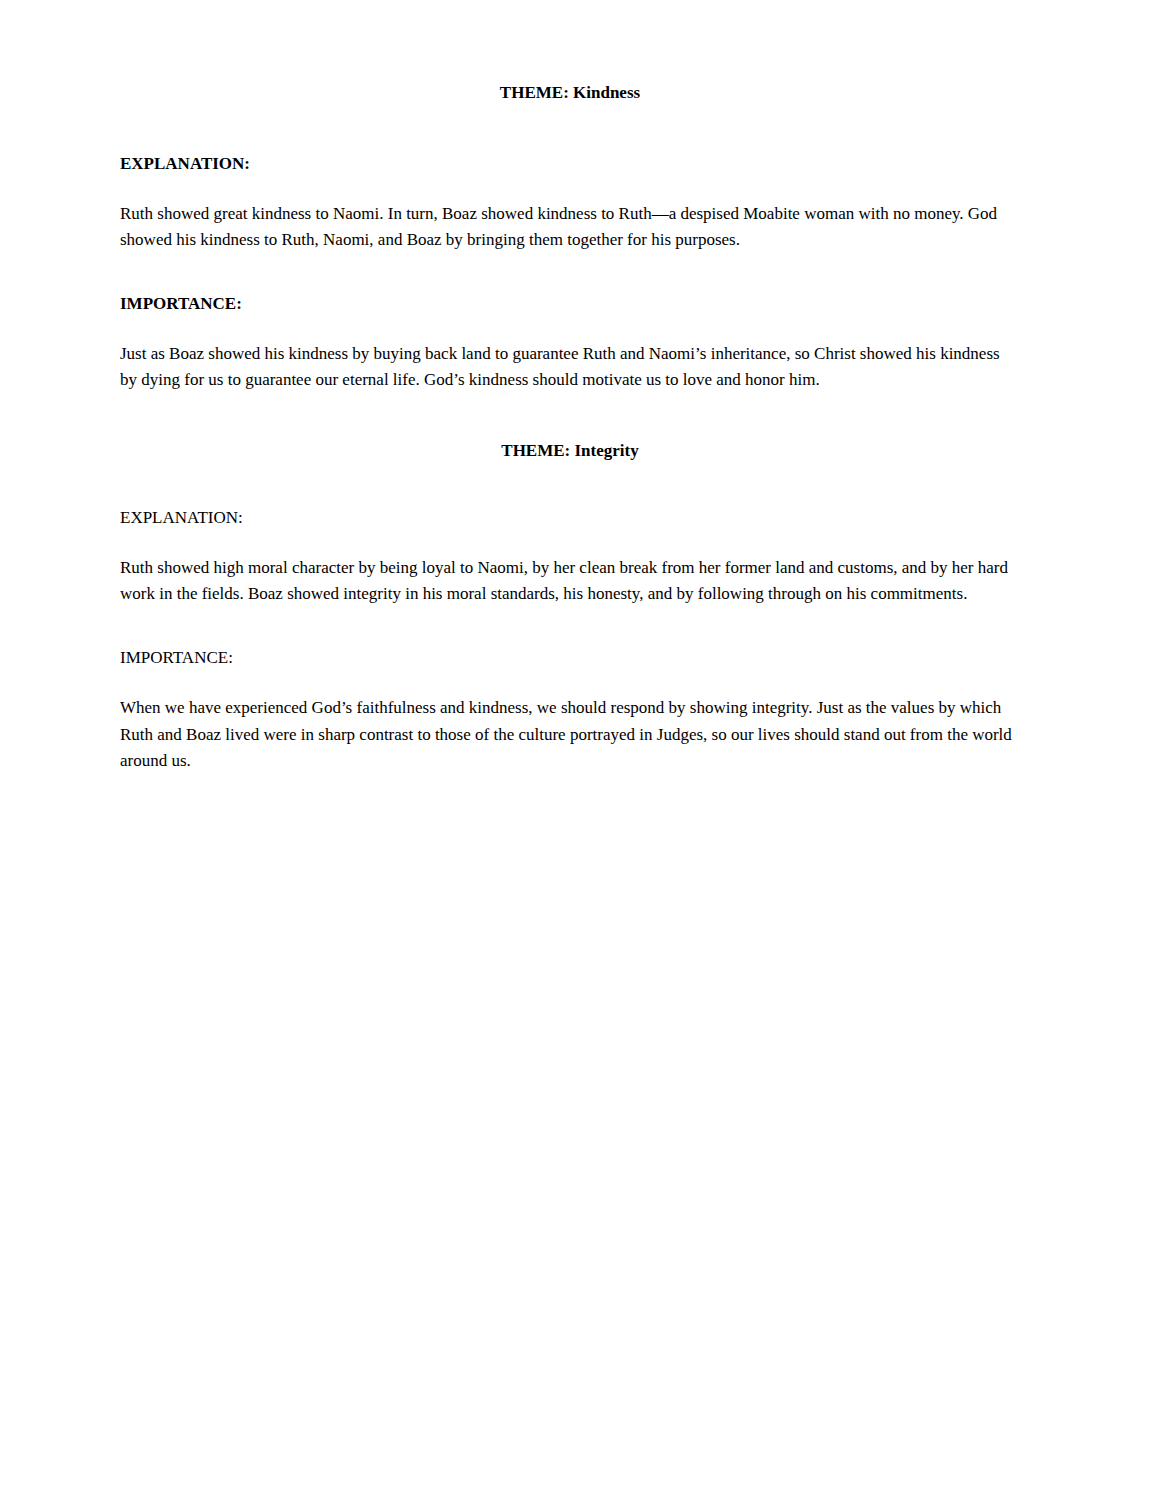THEME: Kindness
EXPLANATION:
Ruth showed great kindness to Naomi. In turn, Boaz showed kindness to Ruth—a despised Moabite woman with no money. God showed his kindness to Ruth, Naomi, and Boaz by bringing them together for his purposes.
IMPORTANCE:
Just as Boaz showed his kindness by buying back land to guarantee Ruth and Naomi’s inheritance, so Christ showed his kindness by dying for us to guarantee our eternal life. God’s kindness should motivate us to love and honor him.
THEME: Integrity
EXPLANATION:
Ruth showed high moral character by being loyal to Naomi, by her clean break from her former land and customs, and by her hard work in the fields. Boaz showed integrity in his moral standards, his honesty, and by following through on his commitments.
IMPORTANCE:
When we have experienced God’s faithfulness and kindness, we should respond by showing integrity. Just as the values by which Ruth and Boaz lived were in sharp contrast to those of the culture portrayed in Judges, so our lives should stand out from the world around us.